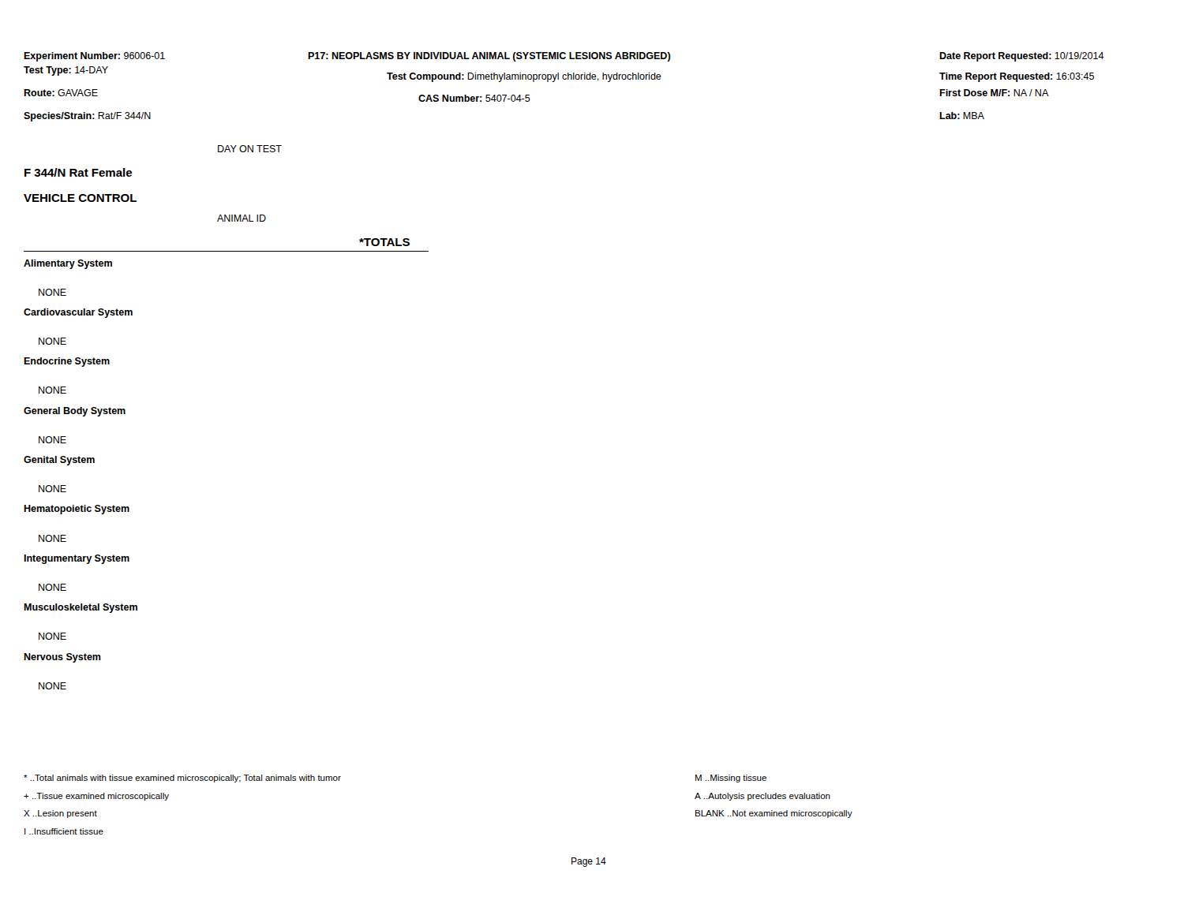Experiment Number: 96006-01
Test Type: 14-DAY
Route: GAVAGE
Species/Strain: Rat/F 344/N
P17: NEOPLASMS BY INDIVIDUAL ANIMAL (SYSTEMIC LESIONS ABRIDGED)
Test Compound: Dimethylaminopropyl chloride, hydrochloride
CAS Number: 5407-04-5
Date Report Requested: 10/19/2014
Time Report Requested: 16:03:45
First Dose M/F: NA / NA
Lab: MBA
DAY ON TEST
F 344/N Rat Female
VEHICLE CONTROL
ANIMAL ID
*TOTALS
Alimentary System
NONE
Cardiovascular System
NONE
Endocrine System
NONE
General Body System
NONE
Genital System
NONE
Hematopoietic System
NONE
Integumentary System
NONE
Musculoskeletal System
NONE
Nervous System
NONE
* ..Total animals with tissue examined microscopically; Total animals with tumor
+ ..Tissue examined microscopically
X ..Lesion present
I ..Insufficient tissue
M ..Missing tissue
A ..Autolysis precludes evaluation
BLANK ..Not examined microscopically
Page 14